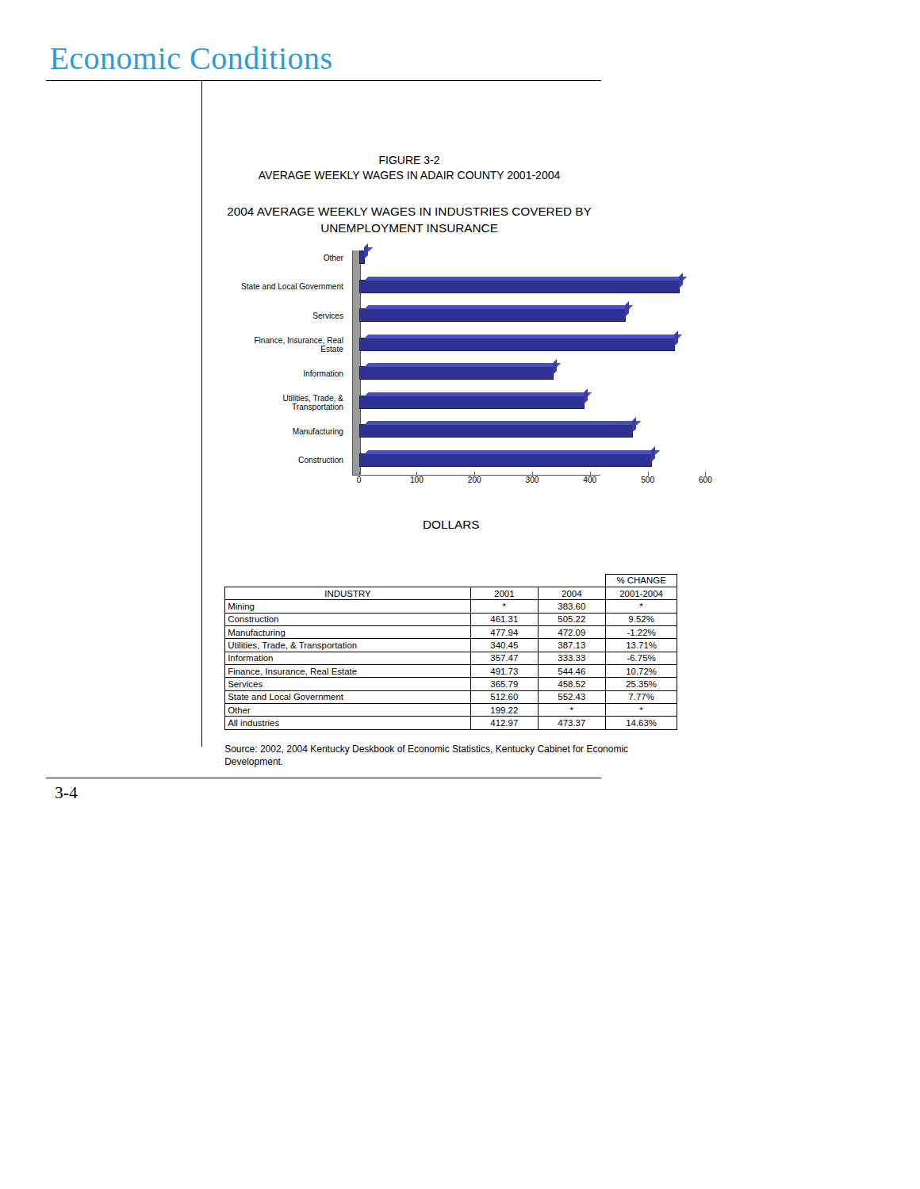Economic Conditions
FIGURE 3-2
AVERAGE WEEKLY WAGES IN ADAIR COUNTY 2001-2004
2004 AVERAGE WEEKLY WAGES IN INDUSTRIES COVERED BY UNEMPLOYMENT INSURANCE
Other
State and Local Government
Services
Finance, Insurance, Real
Estate
Information
Utilities, Trade, &
Transportation
Manufacturing
Construction
0 100 200 300 400 500 600
DOLLARS
| | | | % CHANGE |
| INDUSTRY | 2001 | 2004 | 2001-2004 |
| Mining | * | 383.60 | * |
| Construction | 461.31 | 505.22 | 9.52% |
| Manufacturing | 477.94 | 472.09 | -1.22% |
| Utilities, Trade, & Transportation | 340.45 | 387.13 | 13.71% |
| Information | 357.47 | 333.33 | -6.75% |
| Finance, Insurance, Real Estate | 491.73 | 544.46 | 10.72% |
| Services | 365.79 | 458.52 | 25.35% |
| State and Local Government | 512.60 | 552.43 | 7.77% |
| Other | 199.22 | * | * |
| All industries | 412.97 | 473.37 | 14.63% |
Source: 2002, 2004 Kentucky Deskbook of Economic Statistics, Kentucky Cabinet for Economic Development.
3-4